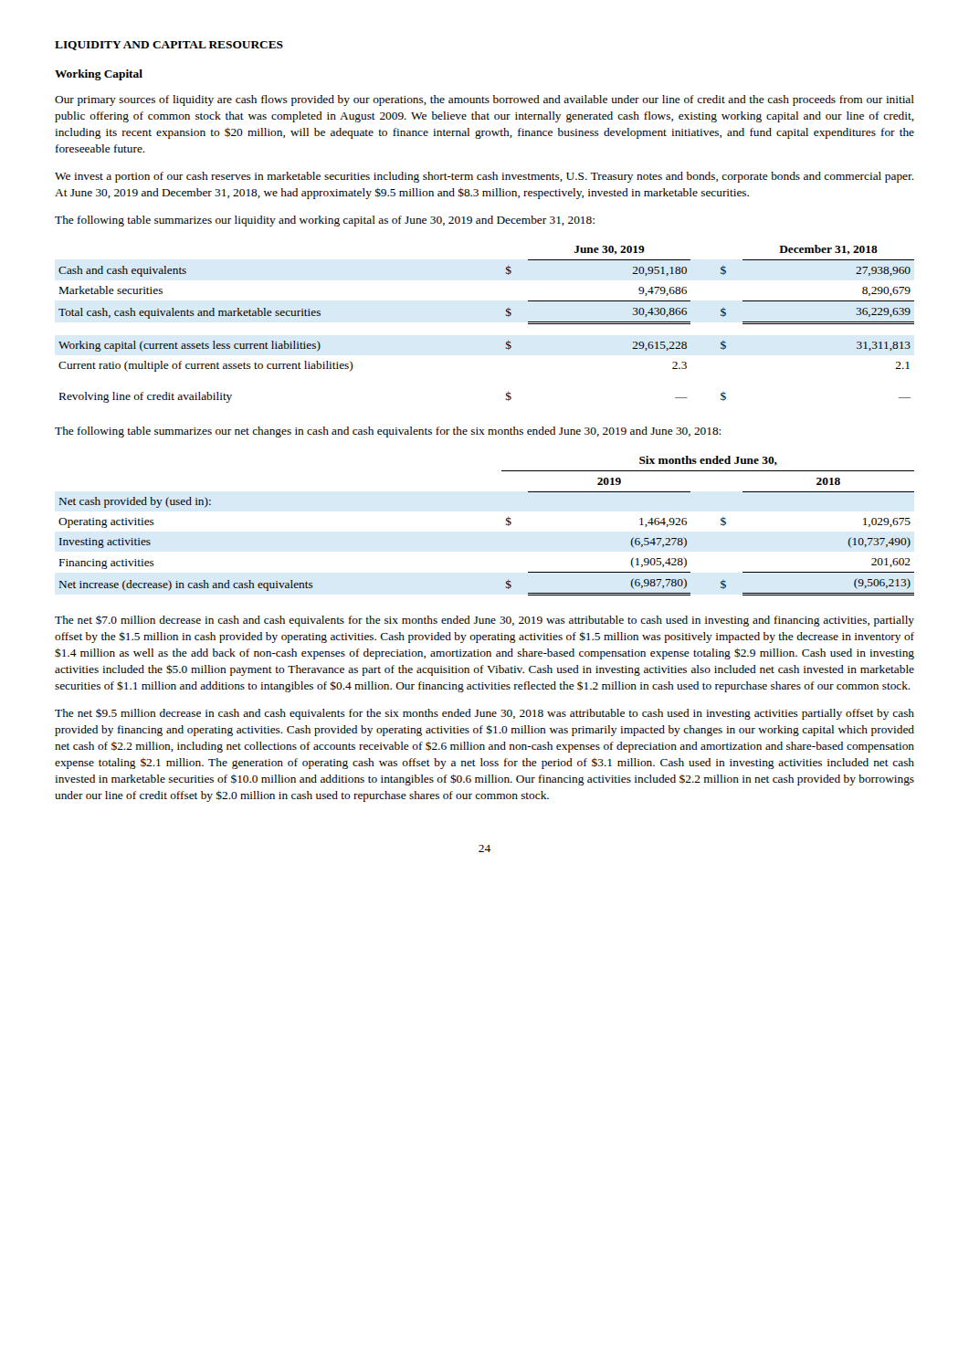Liquidity and Capital Resources
Working Capital
Our primary sources of liquidity are cash flows provided by our operations, the amounts borrowed and available under our line of credit and the cash proceeds from our initial public offering of common stock that was completed in August 2009. We believe that our internally generated cash flows, existing working capital and our line of credit, including its recent expansion to $20 million, will be adequate to finance internal growth, finance business development initiatives, and fund capital expenditures for the foreseeable future.
We invest a portion of our cash reserves in marketable securities including short-term cash investments, U.S. Treasury notes and bonds, corporate bonds and commercial paper. At June 30, 2019 and December 31, 2018, we had approximately $9.5 million and $8.3 million, respectively, invested in marketable securities.
The following table summarizes our liquidity and working capital as of June 30, 2019 and December 31, 2018:
| | | June 30, 2019 | | | December 31, 2018 |
| Cash and cash equivalents | $ | 20,951,180 | | $ | 27,938,960 |
| Marketable securities | | 9,479,686 | | | 8,290,679 |
| Total cash, cash equivalents and marketable securities | $ | 30,430,866 | | $ | 36,229,639 |
| Working capital (current assets less current liabilities) | $ | 29,615,228 | | $ | 31,311,813 |
| Current ratio (multiple of current assets to current liabilities) | | 2.3 | | | 2.1 |
| Revolving line of credit availability | $ | — | | $ | — |
The following table summarizes our net changes in cash and cash equivalents for the six months ended June 30, 2019 and June 30, 2018:
| | Six months ended June 30, |
| | | 2019 | | | 2018 |
| Net cash provided by (used in): | | | | | |
| Operating activities | $ | 1,464,926 | | $ | 1,029,675 |
| Investing activities | | (6,547,278) | | | (10,737,490) |
| Financing activities | | (1,905,428) | | | 201,602 |
| Net increase (decrease) in cash and cash equivalents | $ | (6,987,780) | | $ | (9,506,213) |
The net $7.0 million decrease in cash and cash equivalents for the six months ended June 30, 2019 was attributable to cash used in investing and financing activities, partially offset by the $1.5 million in cash provided by operating activities. Cash provided by operating activities of $1.5 million was positively impacted by the decrease in inventory of $1.4 million as well as the add back of non-cash expenses of depreciation, amortization and share-based compensation expense totaling $2.9 million. Cash used in investing activities included the $5.0 million payment to Theravance as part of the acquisition of Vibativ. Cash used in investing activities also included net cash invested in marketable securities of $1.1 million and additions to intangibles of $0.4 million. Our financing activities reflected the $1.2 million in cash used to repurchase shares of our common stock.
The net $9.5 million decrease in cash and cash equivalents for the six months ended June 30, 2018 was attributable to cash used in investing activities partially offset by cash provided by financing and operating activities. Cash provided by operating activities of $1.0 million was primarily impacted by changes in our working capital which provided net cash of $2.2 million, including net collections of accounts receivable of $2.6 million and non-cash expenses of depreciation and amortization and share-based compensation expense totaling $2.1 million. The generation of operating cash was offset by a net loss for the period of $3.1 million. Cash used in investing activities included net cash invested in marketable securities of $10.0 million and additions to intangibles of $0.6 million. Our financing activities included $2.2 million in net cash provided by borrowings under our line of credit offset by $2.0 million in cash used to repurchase shares of our common stock.
24